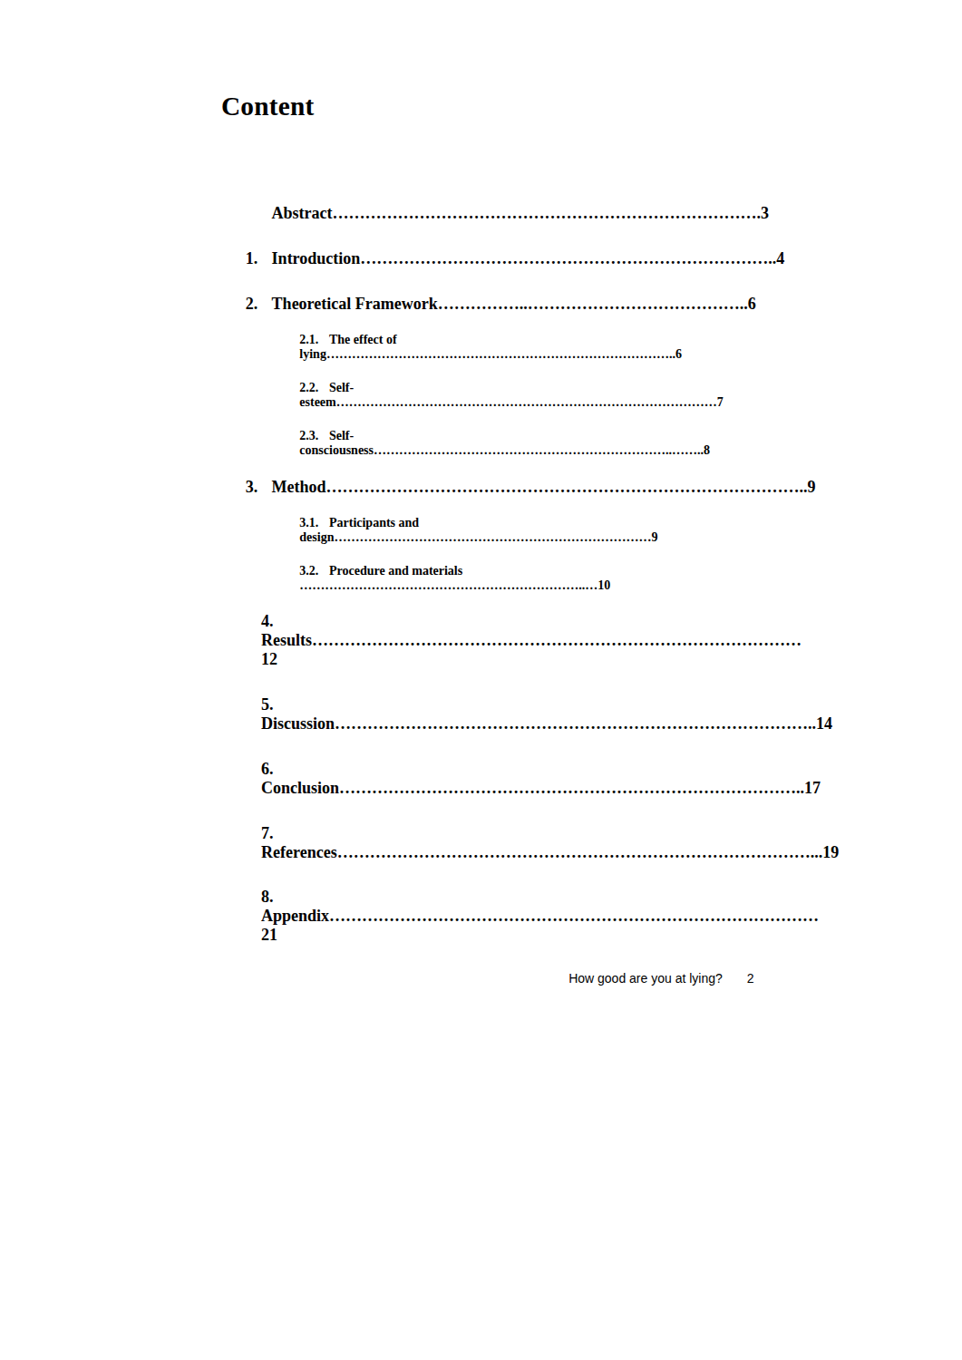Content
Abstract…………………………………………………………………….3
1. Introduction…………………………………………………………………..4
2. Theoretical Framework……………..…………………………………..6
2.1. The effect of lying………………………………………………………………………..6
2.2. Self-esteem………………………………………………………………………………7
2.3. Self-consciousness……………………………………………………………..……..8
3. Method……………………………………………………………………………..9
3.1. Participants and design…………………………………………………………………9
3.2. Procedure and materials …………………………………………………………..…10
4. Results………………………………………………………………………………12
5. Discussion……………………………………………………………………………..14
6. Conclusion…………………………………………………………………………..17
7. References……………………………………………………………………………...19
8. Appendix………………………………………………………………………………21
How good are you at lying?2